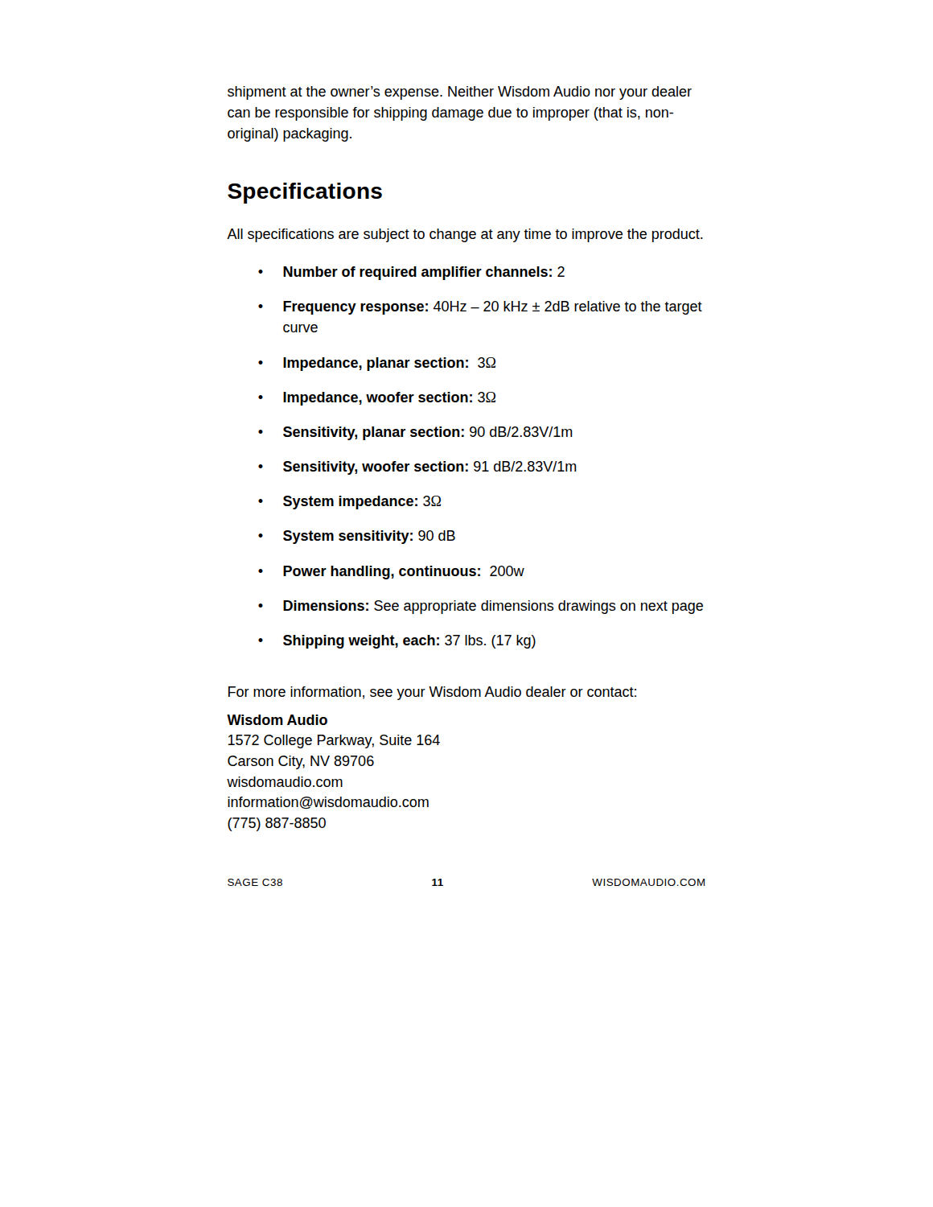shipment at the owner’s expense. Neither Wisdom Audio nor your dealer can be responsible for shipping damage due to improper (that is, non-original) packaging.
Specifications
All specifications are subject to change at any time to improve the product.
Number of required amplifier channels: 2
Frequency response: 40Hz – 20 kHz ± 2dB relative to the target curve
Impedance, planar section: 3Ω
Impedance, woofer section: 3Ω
Sensitivity, planar section: 90 dB/2.83V/1m
Sensitivity, woofer section: 91 dB/2.83V/1m
System impedance: 3Ω
System sensitivity: 90 dB
Power handling, continuous: 200w
Dimensions: See appropriate dimensions drawings on next page
Shipping weight, each: 37 lbs. (17 kg)
For more information, see your Wisdom Audio dealer or contact:
Wisdom Audio
1572 College Parkway, Suite 164
Carson City, NV 89706
wisdomaudio.com
information@wisdomaudio.com
(775) 887-8850
SAGE C38
11
WISDOMAUDIO.COM